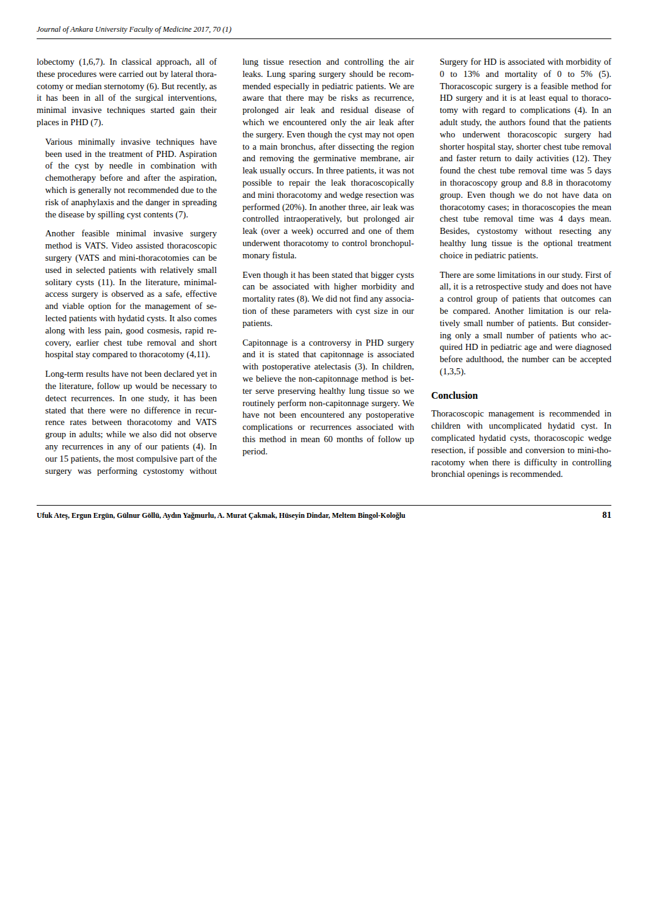Journal of Ankara University Faculty of Medicine 2017, 70 (1)
lobectomy (1,6,7). In classical approach, all of these procedures were carried out by lateral thoracotomy or median sternotomy (6). But recently, as it has been in all of the surgical interventions, minimal invasive techniques started gain their places in PHD (7).
Various minimally invasive techniques have been used in the treatment of PHD. Aspiration of the cyst by needle in combination with chemotherapy before and after the aspiration, which is generally not recommended due to the risk of anaphylaxis and the danger in spreading the disease by spilling cyst contents (7).
Another feasible minimal invasive surgery method is VATS. Video assisted thoracoscopic surgery (VATS and mini-thoracotomies can be used in selected patients with relatively small solitary cysts (11). In the literature, minimal-access surgery is observed as a safe, effective and viable option for the management of selected patients with hydatid cysts. It also comes along with less pain, good cosmesis, rapid recovery, earlier chest tube removal and short hospital stay compared to thoracotomy (4,11).
Long-term results have not been declared yet in the literature, follow up would be necessary to detect recurrences. In one study, it has been stated that there were no difference in recurrence rates between thoracotomy and VATS group in adults; while we also did not observe any recurrences in any of our patients (4). In our 15 patients, the most compulsive part of the surgery was performing cystostomy without lung tissue resection and controlling the air leaks. Lung sparing surgery should be recommended especially in pediatric patients. We are aware that there may be risks as recurrence, prolonged air leak and residual disease of which we encountered only the air leak after the surgery. Even though the cyst may not open to a main bronchus, after dissecting the region and removing the germinative membrane, air leak usually occurs. In three patients, it was not possible to repair the leak thoracoscopically and mini thoracotomy and wedge resection was performed (20%). In another three, air leak was controlled intraoperatively, but prolonged air leak (over a week) occurred and one of them underwent thoracotomy to control bronchopulmonary fistula.
Even though it has been stated that bigger cysts can be associated with higher morbidity and mortality rates (8). We did not find any association of these parameters with cyst size in our patients.
Capitonnage is a controversy in PHD surgery and it is stated that capitonnage is associated with postoperative atelectasis (3). In children, we believe the non-capitonnage method is better serve preserving healthy lung tissue so we routinely perform non-capitonnage surgery. We have not been encountered any postoperative complications or recurrences associated with this method in mean 60 months of follow up period.
Surgery for HD is associated with morbidity of 0 to 13% and mortality of 0 to 5% (5). Thoracoscopic surgery is a feasible method for HD surgery and it is at least equal to thoracotomy with regard to complications (4). In an adult study, the authors found that the patients who underwent thoracoscopic surgery had shorter hospital stay, shorter chest tube removal and faster return to daily activities (12). They found the chest tube removal time was 5 days in thoracoscopy group and 8.8 in thoracotomy group. Even though we do not have data on thoracotomy cases; in thoracoscopies the mean chest tube removal time was 4 days mean. Besides, cystostomy without resecting any healthy lung tissue is the optional treatment choice in pediatric patients.
There are some limitations in our study. First of all, it is a retrospective study and does not have a control group of patients that outcomes can be compared. Another limitation is our relatively small number of patients. But considering only a small number of patients who acquired HD in pediatric age and were diagnosed before adulthood, the number can be accepted (1,3,5).
Conclusion
Thoracoscopic management is recommended in children with uncomplicated hydatid cyst. In complicated hydatid cysts, thoracoscopic wedge resection, if possible and conversion to mini-thoracotomy when there is difficulty in controlling bronchial openings is recommended.
Ufuk Ateş, Ergun Ergün, Gülnur Göllü, Aydın Yağmurlu, A. Murat Çakmak, Hüseyin Dindar, Meltem Bingol-Koloğlu 81